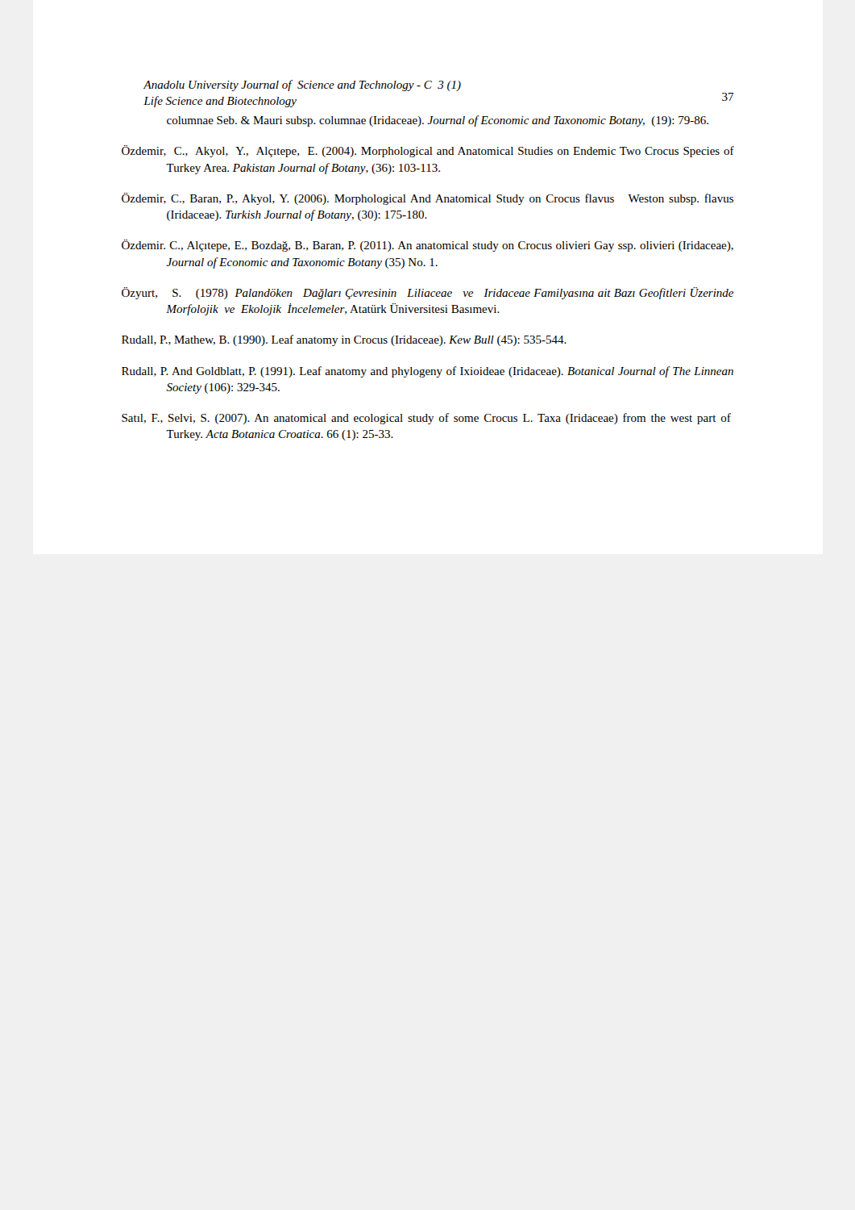Anadolu University Journal of Science and Technology - C 3 (1)
Life Science and Biotechnology
37
columnae Seb. & Mauri subsp. columnae (Iridaceae). Journal of Economic and Taxonomic Botany, (19): 79-86.
Özdemir, C., Akyol, Y., Alçıtepe, E. (2004). Morphological and Anatomical Studies on Endemic Two Crocus Species of Turkey Area. Pakistan Journal of Botany, (36): 103-113.
Özdemir, C., Baran, P., Akyol, Y. (2006). Morphological And Anatomical Study on Crocus flavus Weston subsp. flavus (Iridaceae). Turkish Journal of Botany, (30): 175-180.
Özdemir. C., Alçıtepe, E., Bozdağ, B., Baran, P. (2011). An anatomical study on Crocus olivieri Gay ssp. olivieri (Iridaceae), Journal of Economic and Taxonomic Botany (35) No. 1.
Özyurt, S. (1978) Palandöken Dağları Çevresinin Liliaceae ve Iridaceae Familyasına ait Bazı Geofitleri Üzerinde Morfolojik ve Ekolojik İncelemeler, Atatürk Üniversitesi Basımevi.
Rudall, P., Mathew, B. (1990). Leaf anatomy in Crocus (Iridaceae). Kew Bull (45): 535-544.
Rudall, P. And Goldblatt, P. (1991). Leaf anatomy and phylogeny of Ixioideae (Iridaceae). Botanical Journal of The Linnean Society (106): 329-345.
Satıl, F., Selvi, S. (2007). An anatomical and ecological study of some Crocus L. Taxa (Iridaceae) from the west part of Turkey. Acta Botanica Croatica. 66 (1): 25-33.